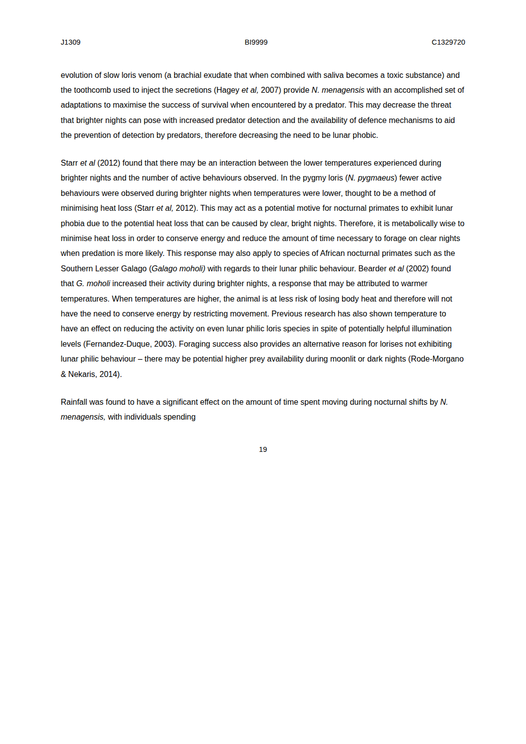J1309 BI9999 C1329720
evolution of slow loris venom (a brachial exudate that when combined with saliva becomes a toxic substance) and the toothcomb used to inject the secretions (Hagey et al, 2007) provide N. menagensis with an accomplished set of adaptations to maximise the success of survival when encountered by a predator. This may decrease the threat that brighter nights can pose with increased predator detection and the availability of defence mechanisms to aid the prevention of detection by predators, therefore decreasing the need to be lunar phobic.
Starr et al (2012) found that there may be an interaction between the lower temperatures experienced during brighter nights and the number of active behaviours observed. In the pygmy loris (N. pygmaeus) fewer active behaviours were observed during brighter nights when temperatures were lower, thought to be a method of minimising heat loss (Starr et al, 2012). This may act as a potential motive for nocturnal primates to exhibit lunar phobia due to the potential heat loss that can be caused by clear, bright nights. Therefore, it is metabolically wise to minimise heat loss in order to conserve energy and reduce the amount of time necessary to forage on clear nights when predation is more likely. This response may also apply to species of African nocturnal primates such as the Southern Lesser Galago (Galago moholi) with regards to their lunar philic behaviour. Bearder et al (2002) found that G. moholi increased their activity during brighter nights, a response that may be attributed to warmer temperatures. When temperatures are higher, the animal is at less risk of losing body heat and therefore will not have the need to conserve energy by restricting movement. Previous research has also shown temperature to have an effect on reducing the activity on even lunar philic loris species in spite of potentially helpful illumination levels (Fernandez-Duque, 2003). Foraging success also provides an alternative reason for lorises not exhibiting lunar philic behaviour – there may be potential higher prey availability during moonlit or dark nights (Rode-Morgano & Nekaris, 2014).
Rainfall was found to have a significant effect on the amount of time spent moving during nocturnal shifts by N. menagensis, with individuals spending
19